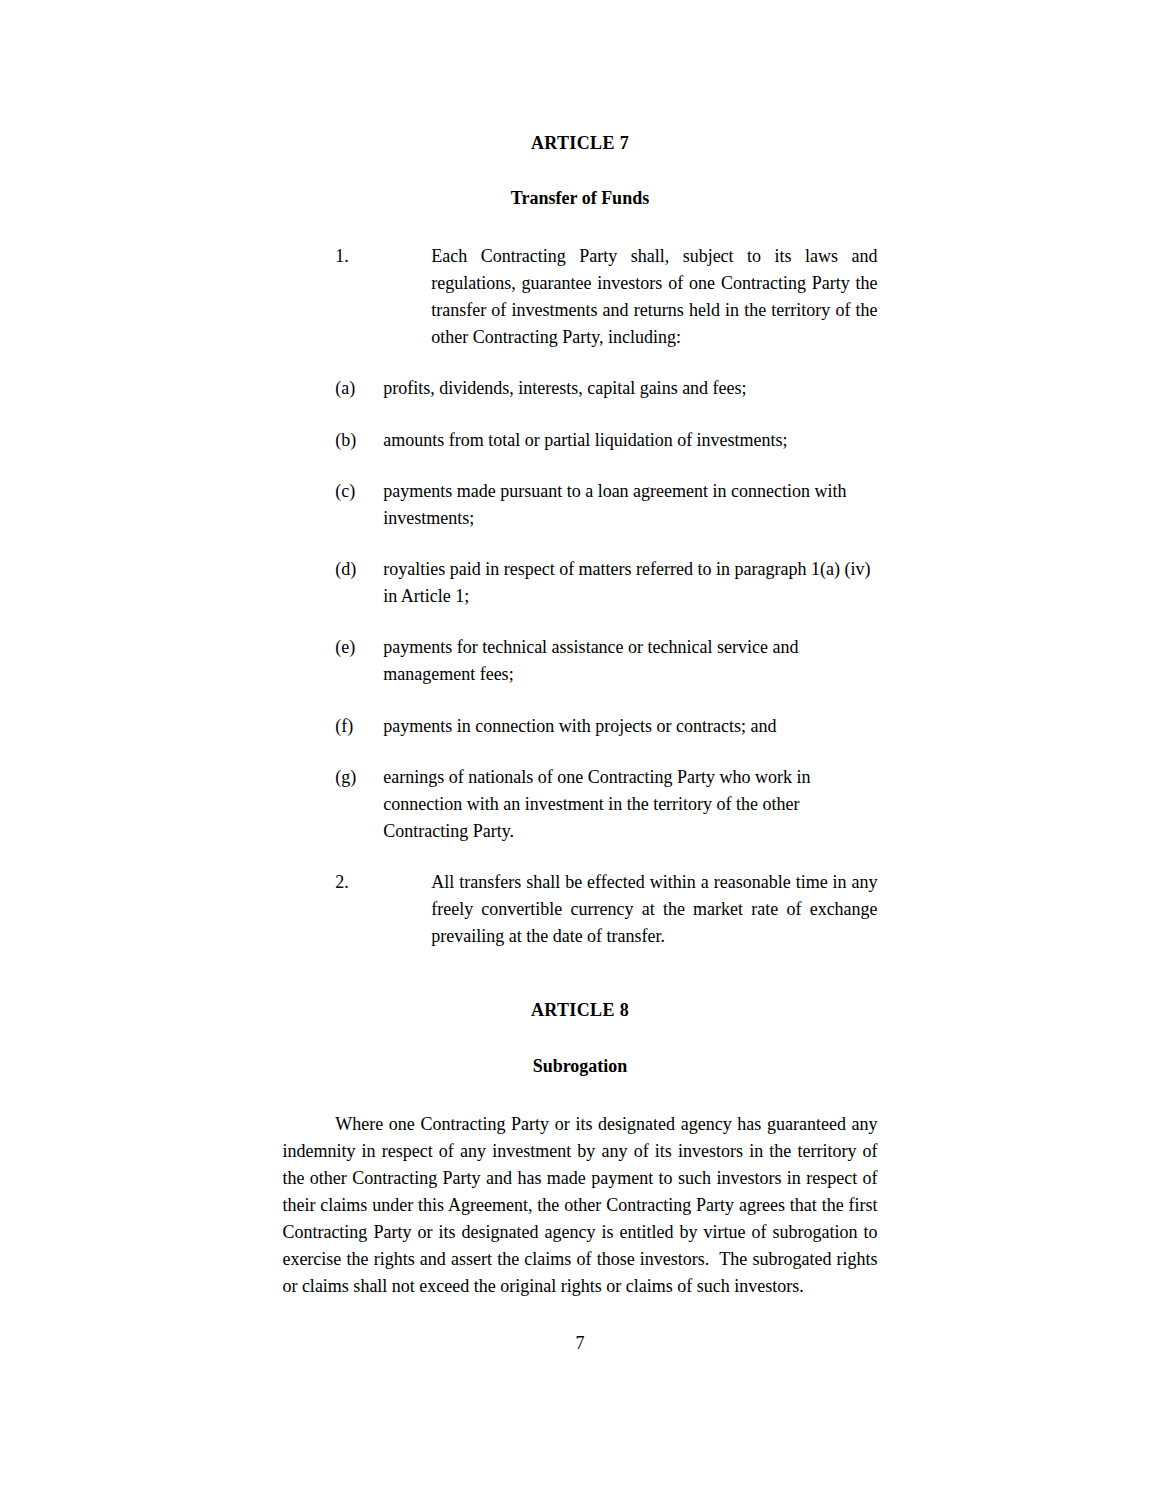ARTICLE 7
Transfer of Funds
1.
Each Contracting Party shall, subject to its laws and regulations, guarantee investors of one Contracting Party the transfer of investments and returns held in the territory of the other Contracting Party, including:
(a) profits, dividends, interests, capital gains and fees;
(b) amounts from total or partial liquidation of investments;
(c) payments made pursuant to a loan agreement in connection with investments;
(d) royalties paid in respect of matters referred to in paragraph 1(a) (iv) in Article 1;
(e) payments for technical assistance or technical service and management fees;
(f) payments in connection with projects or contracts; and
(g) earnings of nationals of one Contracting Party who work in connection with an investment in the territory of the other Contracting Party.
2.
All transfers shall be effected within a reasonable time in any freely convertible currency at the market rate of exchange prevailing at the date of transfer.
ARTICLE 8
Subrogation
Where one Contracting Party or its designated agency has guaranteed any indemnity in respect of any investment by any of its investors in the territory of the other Contracting Party and has made payment to such investors in respect of their claims under this Agreement, the other Contracting Party agrees that the first Contracting Party or its designated agency is entitled by virtue of subrogation to exercise the rights and assert the claims of those investors. The subrogated rights or claims shall not exceed the original rights or claims of such investors.
7